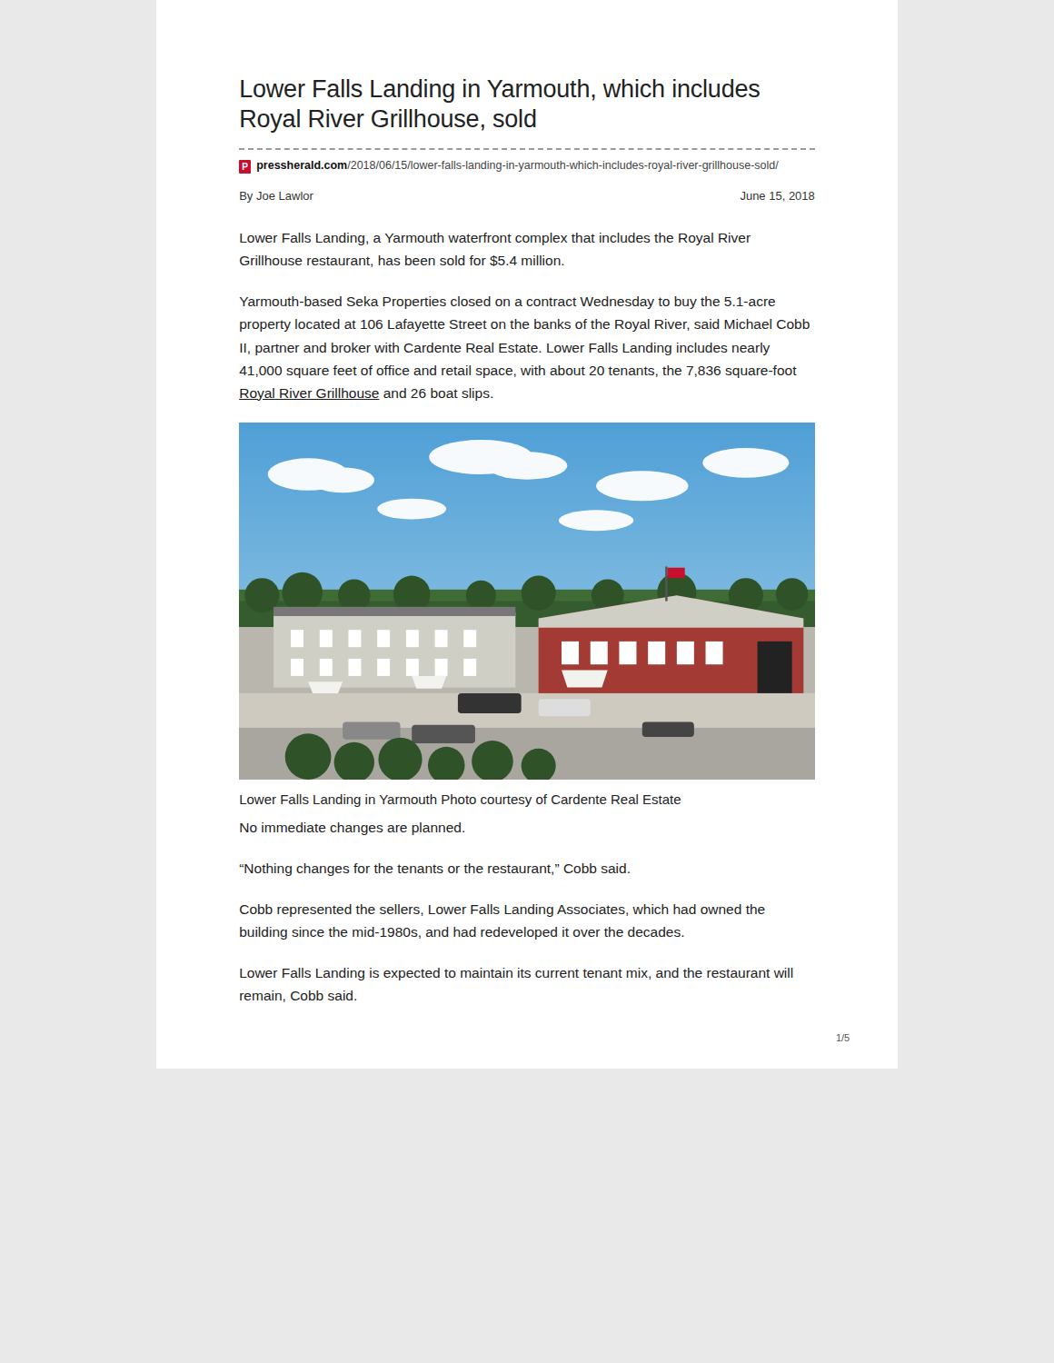Lower Falls Landing in Yarmouth, which includes Royal River Grillhouse, sold
P pressherald.com/2018/06/15/lower-falls-landing-in-yarmouth-which-includes-royal-river-grillhouse-sold/
By Joe Lawlor June 15, 2018
Lower Falls Landing, a Yarmouth waterfront complex that includes the Royal River Grillhouse restaurant, has been sold for $5.4 million.
Yarmouth-based Seka Properties closed on a contract Wednesday to buy the 5.1-acre property located at 106 Lafayette Street on the banks of the Royal River, said Michael Cobb II, partner and broker with Cardente Real Estate. Lower Falls Landing includes nearly 41,000 square feet of office and retail space, with about 20 tenants, the 7,836 square-foot Royal River Grillhouse and 26 boat slips.
Lower Falls Landing in Yarmouth Photo courtesy of Cardente Real Estate
No immediate changes are planned.
“Nothing changes for the tenants or the restaurant,” Cobb said.
Cobb represented the sellers, Lower Falls Landing Associates, which had owned the building since the mid-1980s, and had redeveloped it over the decades.
Lower Falls Landing is expected to maintain its current tenant mix, and the restaurant will remain, Cobb said.
1/5